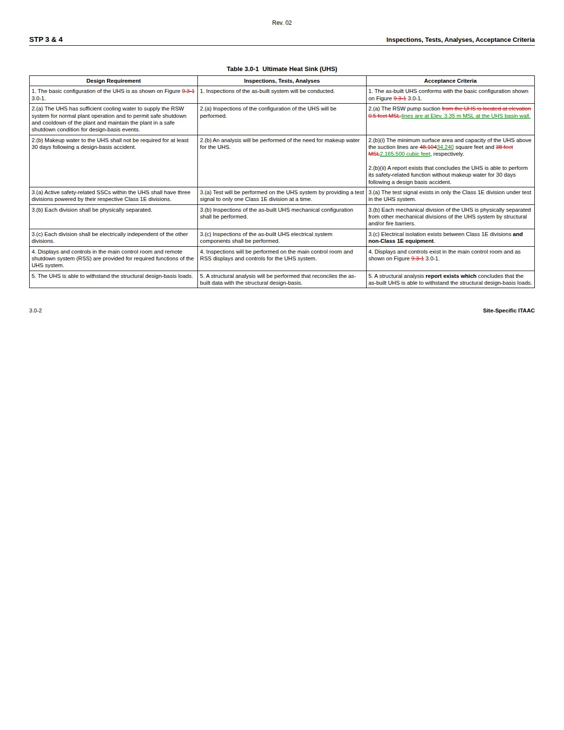Rev. 02
STP 3 & 4
Inspections, Tests, Analyses, Acceptance Criteria
Table 3.0-1 Ultimate Heat Sink (UHS)
| Design Requirement | Inspections, Tests, Analyses | Acceptance Criteria |
| --- | --- | --- |
| 1. The basic configuration of the UHS is as shown on Figure 9.3-1 3.0-1. | 1. Inspections of the as-built system will be conducted. | 1. The as-built UHS conforms with the basic configuration shown on Figure 9.3-1 3.0-1. |
| 2.(a) The UHS has sufficient cooling water to supply the RSW system for normal plant operation and to permit safe shutdown and cooldown of the plant and maintain the plant in a safe shutdown condition for design-basis events. | 2.(a) Inspections of the configuration of the UHS will be performed. | 2.(a) The RSW pump suction from the UHS is located at elevation 0.5 feet MSL. lines are at Elev. 3.35 m MSL at the UHS basin wall. |
| 2.(b) Makeup water to the UHS shall not be required for at least 30 days following a design-basis accident. | 2.(b) An analysis will be performed of the need for makeup water for the UHS. | 2.(b)(i) The minimum surface area and capacity of the UHS above the suction lines are 48,104 34,240 square feet and 38 feet MSL 2,165,500 cubic feet , respectively. 2.(b)(ii) A report exists that concludes the UHS is able to perform its safety-related function without makeup water for 30 days following a design basis accident. |
| 3.(a) Active safety-related SSCs within the UHS shall have three divisions powered by their respective Class 1E divisions. | 3.(a) Test will be performed on the UHS system by providing a test signal to only one Class 1E division at a time. | 3.(a) The test signal exists in only the Class 1E division under test in the UHS system. |
| 3.(b) Each division shall be physically separated. | 3.(b) Inspections of the as-built UHS mechanical configuration shall be performed. | 3.(b) Each mechanical division of the UHS is physically separated from other mechanical divisions of the UHS system by structural and/or fire barriers. |
| 3.(c) Each division shall be electrically independent of the other divisions. | 3.(c) Inspections of the as-built UHS electrical system components shall be performed. | 3.(c) Electrical isolation exists between Class 1E divisions and non-Class 1E equipment . |
| 4. Displays and controls in the main control room and remote shutdown system (RSS) are provided for required functions of the UHS system. | 4. Inspections will be performed on the main control room and RSS displays and controls for the UHS system. | 4. Displays and controls exist in the main control room and as shown on Figure 9.3-1 3.0-1. |
| 5. The UHS is able to withstand the structural design-basis loads. | 5. A structural analysis will be performed that reconciles the as-built data with the structural design-basis. | 5. A structural analysis report exists which concludes that the as-built UHS is able to withstand the structural design-basis loads. |
3.0-2
Site-Specific ITAAC